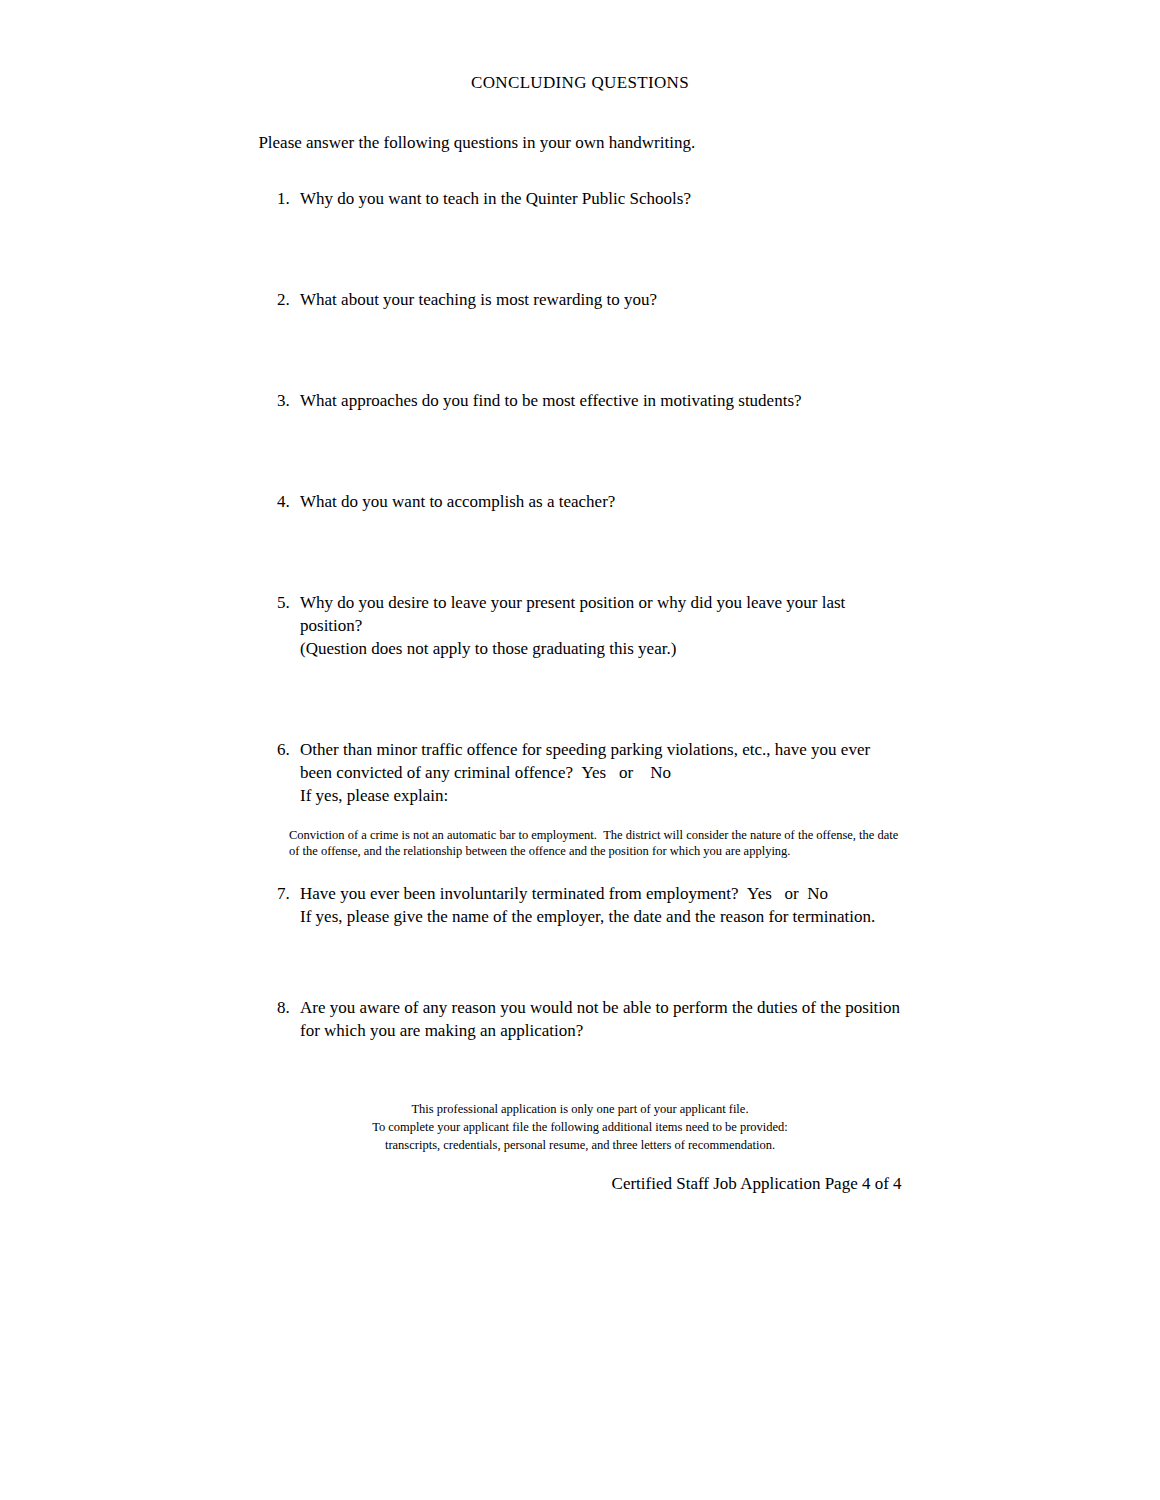CONCLUDING QUESTIONS
Please answer the following questions in your own handwriting.
Why do you want to teach in the Quinter Public Schools?
What about your teaching is most rewarding to you?
What approaches do you find to be most effective in motivating students?
What do you want to accomplish as a teacher?
Why do you desire to leave your present position or why did you leave your last position? (Question does not apply to those graduating this year.)
Other than minor traffic offence for speeding parking violations, etc., have you ever been convicted of any criminal offence? Yes or No If yes, please explain:
Conviction of a crime is not an automatic bar to employment. The district will consider the nature of the offense, the date of the offense, and the relationship between the offence and the position for which you are applying.
Have you ever been involuntarily terminated from employment? Yes or No If yes, please give the name of the employer, the date and the reason for termination.
Are you aware of any reason you would not be able to perform the duties of the position for which you are making an application?
This professional application is only one part of your applicant file.
To complete your applicant file the following additional items need to be provided:
transcripts, credentials, personal resume, and three letters of recommendation.
Certified Staff Job Application Page 4 of 4